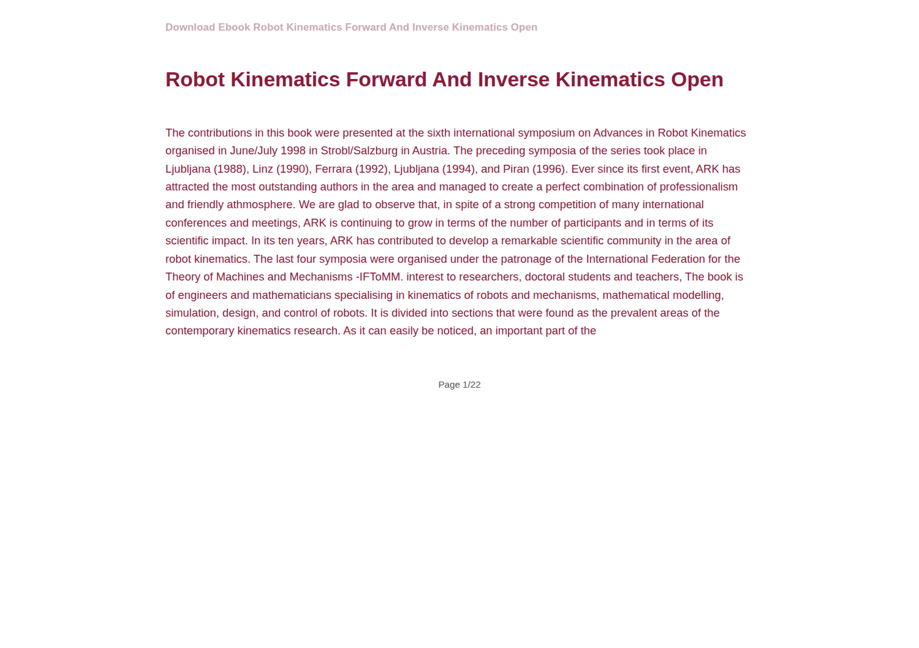Download Ebook Robot Kinematics Forward And Inverse Kinematics Open
Robot Kinematics Forward And Inverse Kinematics Open
The contributions in this book were presented at the sixth international symposium on Advances in Robot Kinematics organised in June/July 1998 in Strobl/Salzburg in Austria. The preceding symposia of the series took place in Ljubljana (1988), Linz (1990), Ferrara (1992), Ljubljana (1994), and Piran (1996). Ever since its first event, ARK has attracted the most outstanding authors in the area and managed to create a perfect combination of professionalism and friendly athmosphere. We are glad to observe that, in spite of a strong competition of many international conferences and meetings, ARK is continuing to grow in terms of the number of participants and in terms of its scientific impact. In its ten years, ARK has contributed to develop a remarkable scientific community in the area of robot kinematics. The last four symposia were organised under the patronage of the International Federation for the Theory of Machines and Mechanisms -IFToMM. interest to researchers, doctoral students and teachers, The book is of engineers and mathematicians specialising in kinematics of robots and mechanisms, mathematical modelling, simulation, design, and control of robots. It is divided into sections that were found as the prevalent areas of the contemporary kinematics research. As it can easily be noticed, an important part of the
Page 1/22